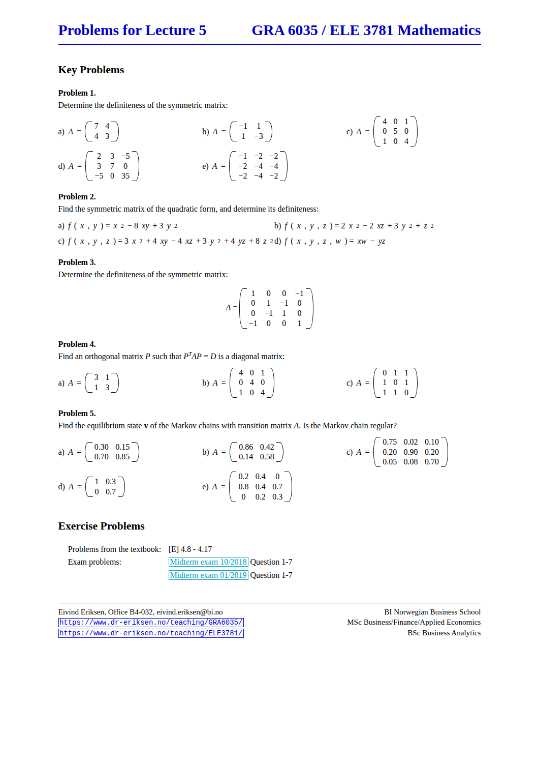Problems for Lecture 5 GRA 6035 / ELE 3781 Mathematics
Key Problems
Problem 1.
Determine the definiteness of the symmetric matrix:
a) A =
| 7 | 4 |
| 4 | 3 |
b) A =
| −1 | 1 |
| 1 | −3 |
c) A =
| 4 | 0 | 1 |
| 0 | 5 | 0 |
| 1 | 0 | 4 |
d) A =
| 2 | 3 | −5 |
| 3 | 7 | 0 |
| −5 | 0 | 35 |
e) A =
| −1 | −2 | −2 |
| −2 | −4 | −4 |
| −2 | −4 | −2 |
Problem 2.
Find the symmetric matrix of the quadratic form, and determine its definiteness:
a) f(x,y) = x2 − 8xy + 3y2
b) f(x,y,z) = 2x2 − 2xz + 3y2 + z2
c) f(x,y,z) = 3x2 + 4xy − 4xz + 3y2 + 4yz + 8z2
d) f(x,y,z,w) = xw − yz
Problem 3.
Determine the definiteness of the symmetric matrix:
A =
| 1 | 0 | 0 | −1 |
| 0 | 1 | −1 | 0 |
| 0 | −1 | 1 | 0 |
| −1 | 0 | 0 | 1 |
Problem 4.
Find an orthogonal matrix P such that PTAP = D is a diagonal matrix:
a) A =
| 3 | 1 |
| 1 | 3 |
b) A =
| 4 | 0 | 1 |
| 0 | 4 | 0 |
| 1 | 0 | 4 |
c) A =
| 0 | 1 | 1 |
| 1 | 0 | 1 |
| 1 | 1 | 0 |
Problem 5.
Find the equilibrium state v of the Markov chains with transition matrix A. Is the Markov chain regular?
a) A =
| 0.30 | 0.15 |
| 0.70 | 0.85 |
b) A =
| 0.86 | 0.42 |
| 0.14 | 0.58 |
c) A =
| 0.75 | 0.02 | 0.10 |
| 0.20 | 0.90 | 0.20 |
| 0.05 | 0.08 | 0.70 |
d) A =
| 1 | 0.3 |
| 0 | 0.7 |
e) A =
| 0.2 | 0.4 | 0 |
| 0.8 | 0.4 | 0.7 |
| 0 | 0.2 | 0.3 |
Exercise Problems
| Problems from the textbook: | [E] 4.8 - 4.17 |
| Exam problems: | Midterm exam 10/2018 Question 1-7 |
| | Midterm exam 01/2019 Question 1-7 |
Eivind Eriksen, Office B4-032, eivind.eriksen@bi.no https://www.dr-eriksen.no/teaching/GRA6035/ https://www.dr-eriksen.no/teaching/ELE3781/
BI Norwegian Business School MSc Business/Finance/Applied Economics BSc Business Analytics